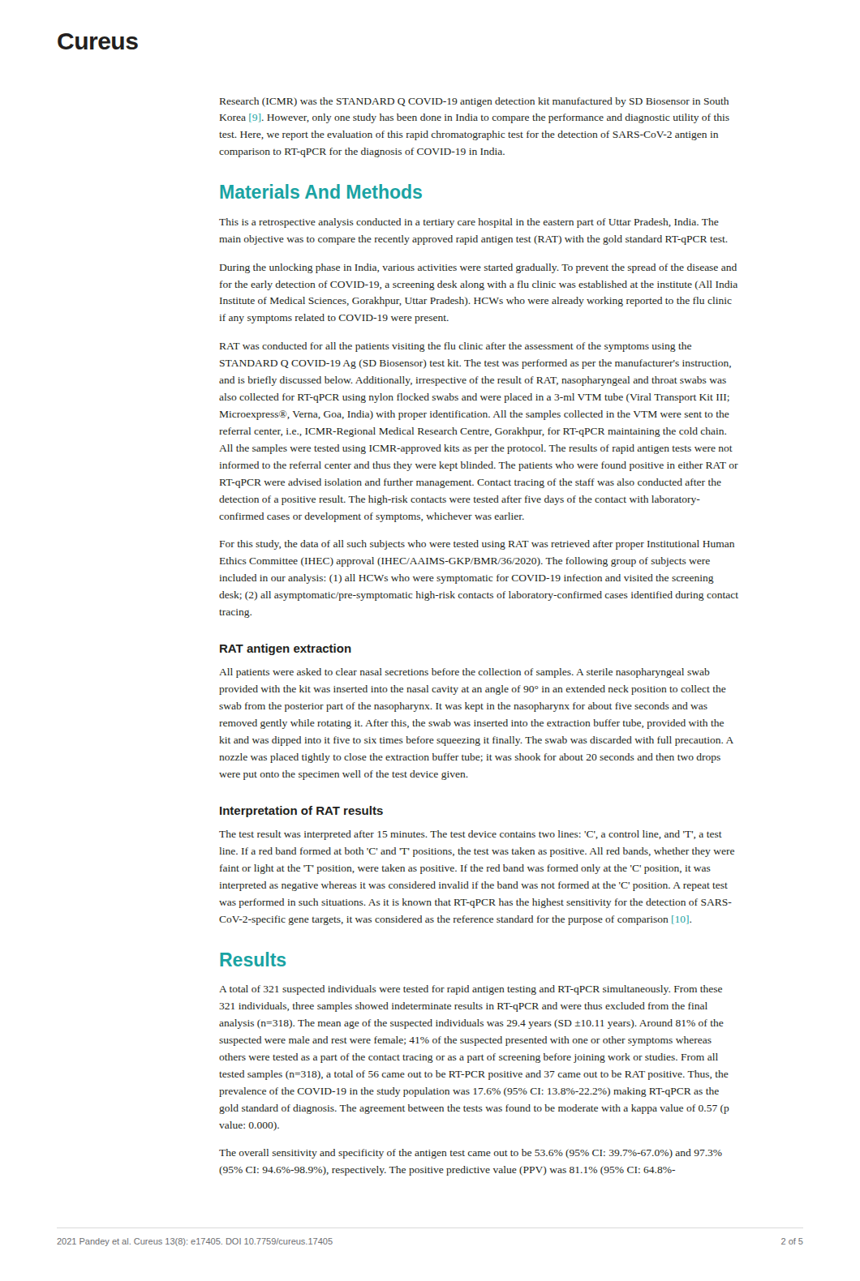Cureus
Research (ICMR) was the STANDARD Q COVID-19 antigen detection kit manufactured by SD Biosensor in South Korea [9]. However, only one study has been done in India to compare the performance and diagnostic utility of this test. Here, we report the evaluation of this rapid chromatographic test for the detection of SARS-CoV-2 antigen in comparison to RT-qPCR for the diagnosis of COVID-19 in India.
Materials And Methods
This is a retrospective analysis conducted in a tertiary care hospital in the eastern part of Uttar Pradesh, India. The main objective was to compare the recently approved rapid antigen test (RAT) with the gold standard RT-qPCR test.
During the unlocking phase in India, various activities were started gradually. To prevent the spread of the disease and for the early detection of COVID-19, a screening desk along with a flu clinic was established at the institute (All India Institute of Medical Sciences, Gorakhpur, Uttar Pradesh). HCWs who were already working reported to the flu clinic if any symptoms related to COVID-19 were present.
RAT was conducted for all the patients visiting the flu clinic after the assessment of the symptoms using the STANDARD Q COVID-19 Ag (SD Biosensor) test kit. The test was performed as per the manufacturer's instruction, and is briefly discussed below. Additionally, irrespective of the result of RAT, nasopharyngeal and throat swabs was also collected for RT-qPCR using nylon flocked swabs and were placed in a 3-ml VTM tube (Viral Transport Kit III; Microexpress®, Verna, Goa, India) with proper identification. All the samples collected in the VTM were sent to the referral center, i.e., ICMR-Regional Medical Research Centre, Gorakhpur, for RT-qPCR maintaining the cold chain. All the samples were tested using ICMR-approved kits as per the protocol. The results of rapid antigen tests were not informed to the referral center and thus they were kept blinded. The patients who were found positive in either RAT or RT-qPCR were advised isolation and further management. Contact tracing of the staff was also conducted after the detection of a positive result. The high-risk contacts were tested after five days of the contact with laboratory-confirmed cases or development of symptoms, whichever was earlier.
For this study, the data of all such subjects who were tested using RAT was retrieved after proper Institutional Human Ethics Committee (IHEC) approval (IHEC/AAIMS-GKP/BMR/36/2020). The following group of subjects were included in our analysis: (1) all HCWs who were symptomatic for COVID-19 infection and visited the screening desk; (2) all asymptomatic/pre-symptomatic high-risk contacts of laboratory-confirmed cases identified during contact tracing.
RAT antigen extraction
All patients were asked to clear nasal secretions before the collection of samples. A sterile nasopharyngeal swab provided with the kit was inserted into the nasal cavity at an angle of 90° in an extended neck position to collect the swab from the posterior part of the nasopharynx. It was kept in the nasopharynx for about five seconds and was removed gently while rotating it. After this, the swab was inserted into the extraction buffer tube, provided with the kit and was dipped into it five to six times before squeezing it finally. The swab was discarded with full precaution. A nozzle was placed tightly to close the extraction buffer tube; it was shook for about 20 seconds and then two drops were put onto the specimen well of the test device given.
Interpretation of RAT results
The test result was interpreted after 15 minutes. The test device contains two lines: 'C', a control line, and 'T', a test line. If a red band formed at both 'C' and 'T' positions, the test was taken as positive. All red bands, whether they were faint or light at the 'T' position, were taken as positive. If the red band was formed only at the 'C' position, it was interpreted as negative whereas it was considered invalid if the band was not formed at the 'C' position. A repeat test was performed in such situations. As it is known that RT-qPCR has the highest sensitivity for the detection of SARS-CoV-2-specific gene targets, it was considered as the reference standard for the purpose of comparison [10].
Results
A total of 321 suspected individuals were tested for rapid antigen testing and RT-qPCR simultaneously. From these 321 individuals, three samples showed indeterminate results in RT-qPCR and were thus excluded from the final analysis (n=318). The mean age of the suspected individuals was 29.4 years (SD ±10.11 years). Around 81% of the suspected were male and rest were female; 41% of the suspected presented with one or other symptoms whereas others were tested as a part of the contact tracing or as a part of screening before joining work or studies. From all tested samples (n=318), a total of 56 came out to be RT-PCR positive and 37 came out to be RAT positive. Thus, the prevalence of the COVID-19 in the study population was 17.6% (95% CI: 13.8%-22.2%) making RT-qPCR as the gold standard of diagnosis. The agreement between the tests was found to be moderate with a kappa value of 0.57 (p value: 0.000).
The overall sensitivity and specificity of the antigen test came out to be 53.6% (95% CI: 39.7%-67.0%) and 97.3% (95% CI: 94.6%-98.9%), respectively. The positive predictive value (PPV) was 81.1% (95% CI: 64.8%-
2021 Pandey et al. Cureus 13(8): e17405. DOI 10.7759/cureus.17405
2 of 5